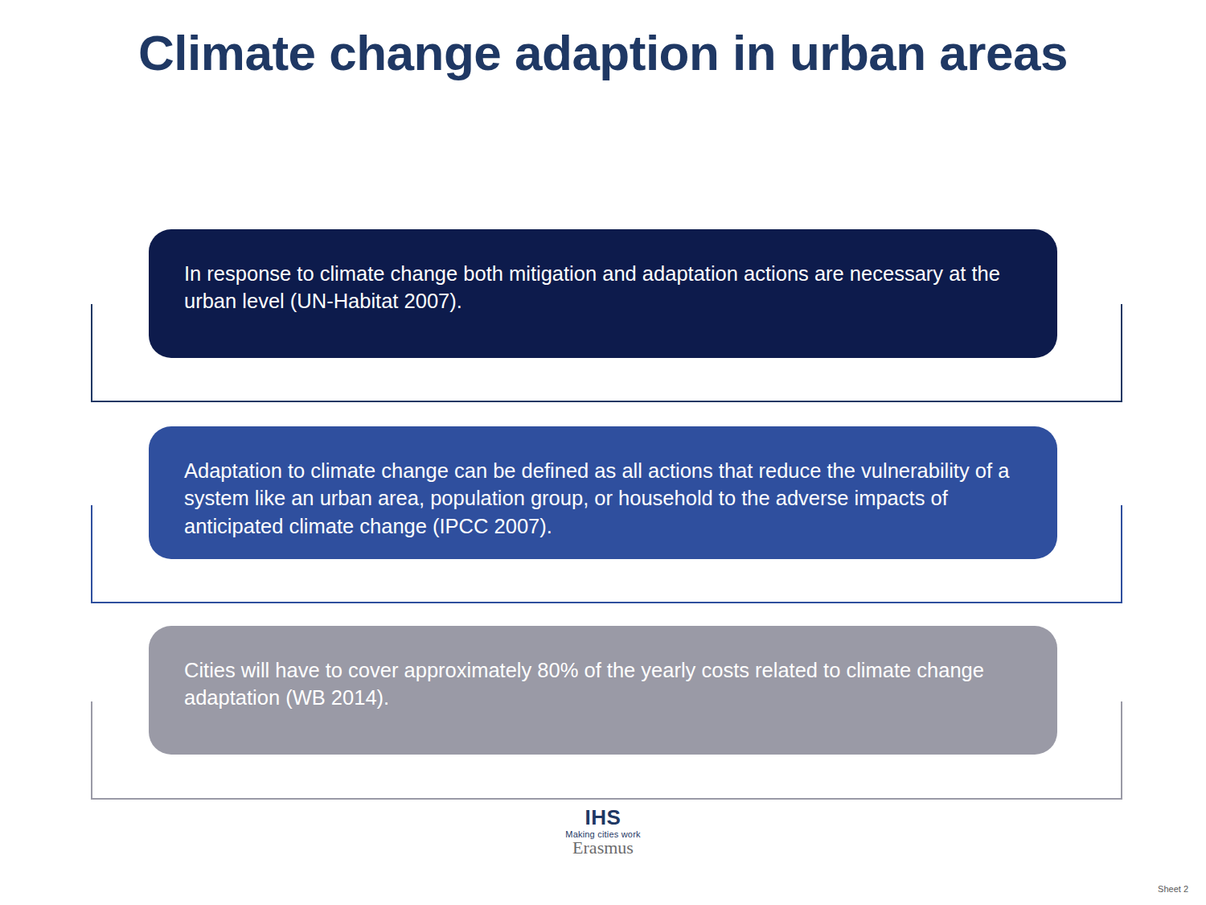Climate change adaption in urban areas
In response to climate change both mitigation and adaptation actions are necessary at the urban level (UN-Habitat 2007).
Adaptation to climate change can be defined as all actions that reduce the vulnerability of a system like an urban area, population group, or household to the adverse impacts of anticipated climate change (IPCC 2007).
Cities will have to cover approximately 80% of the yearly costs related to climate change adaptation (WB 2014).
IHS
Making cities work
Erasmus
Sheet 2